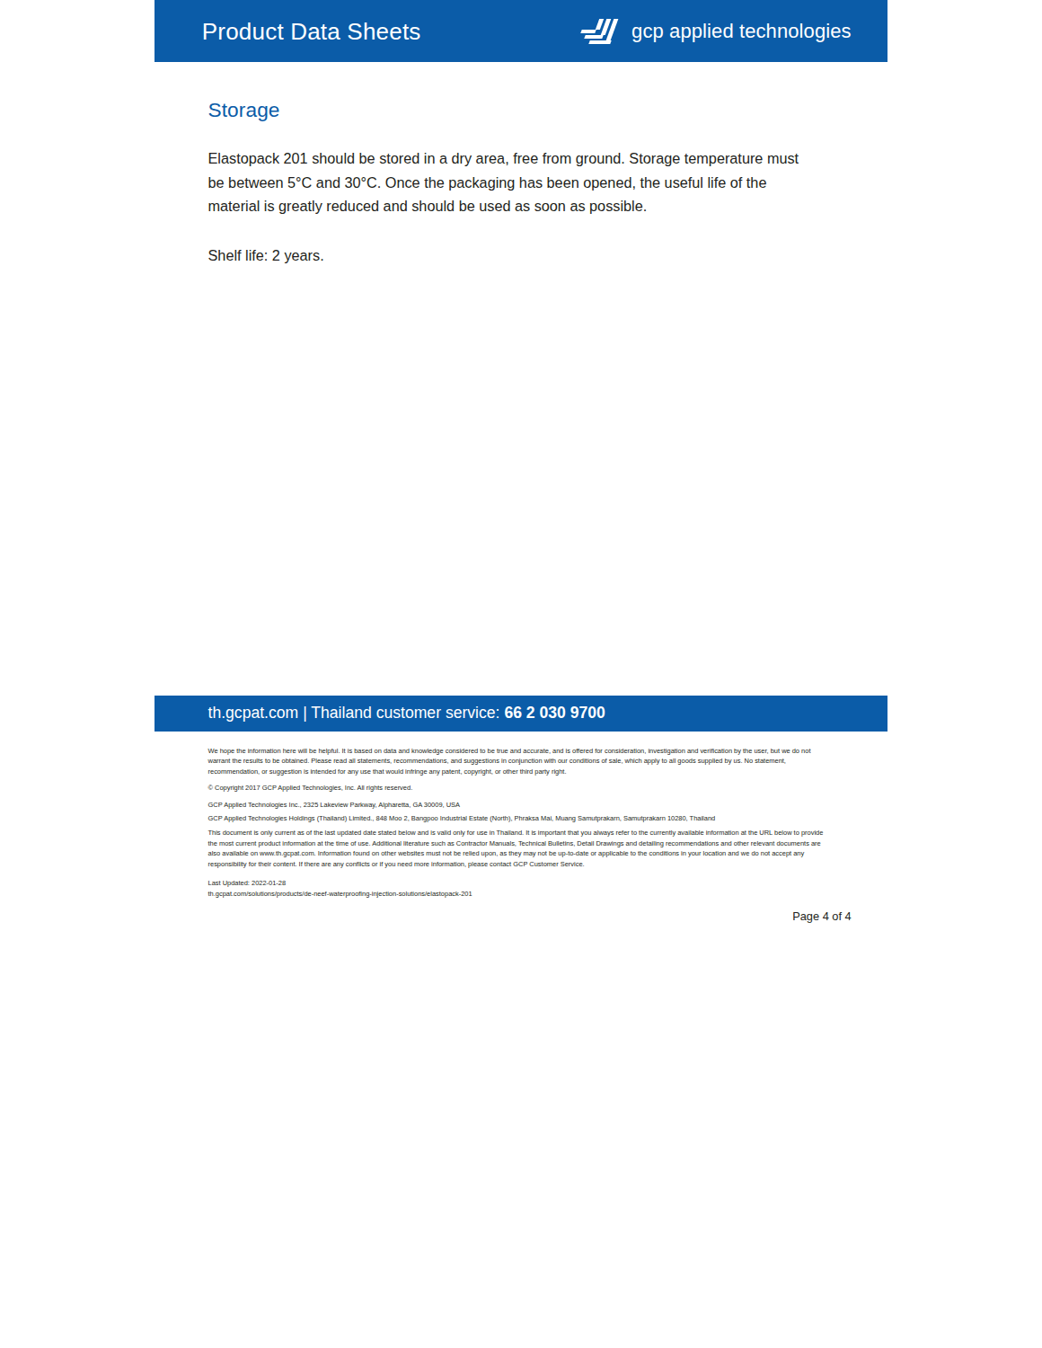Product Data Sheets
gcp applied technologies
Storage
Elastopack 201 should be stored in a dry area, free from ground. Storage temperature must be between 5°C and 30°C. Once the packaging has been opened, the useful life of the material is greatly reduced and should be used as soon as possible.
Shelf life: 2 years.
th.gcpat.com | Thailand customer service: 66 2 030 9700
We hope the information here will be helpful. It is based on data and knowledge considered to be true and accurate, and is offered for consideration, investigation and verification by the user, but we do not warrant the results to be obtained. Please read all statements, recommendations, and suggestions in conjunction with our conditions of sale, which apply to all goods supplied by us. No statement, recommendation, or suggestion is intended for any use that would infringe any patent, copyright, or other third party right.
© Copyright 2017 GCP Applied Technologies, Inc. All rights reserved.
GCP Applied Technologies Inc., 2325 Lakeview Parkway, Alpharetta, GA 30009, USA
GCP Applied Technologies Holdings (Thailand) Limited., 848 Moo 2, Bangpoo Industrial Estate (North), Phraksa Mai, Muang Samutprakarn, Samutprakarn 10280, Thailand
This document is only current as of the last updated date stated below and is valid only for use in Thailand. It is important that you always refer to the currently available information at the URL below to provide the most current product information at the time of use. Additional literature such as Contractor Manuals, Technical Bulletins, Detail Drawings and detailing recommendations and other relevant documents are also available on www.th.gcpat.com. Information found on other websites must not be relied upon, as they may not be up-to-date or applicable to the conditions in your location and we do not accept any responsibility for their content. If there are any conflicts or if you need more information, please contact GCP Customer Service.
Last Updated: 2022-01-28 th.gcpat.com/solutions/products/de-neef-waterproofing-injection-solutions/elastopack-201
Page 4 of 4